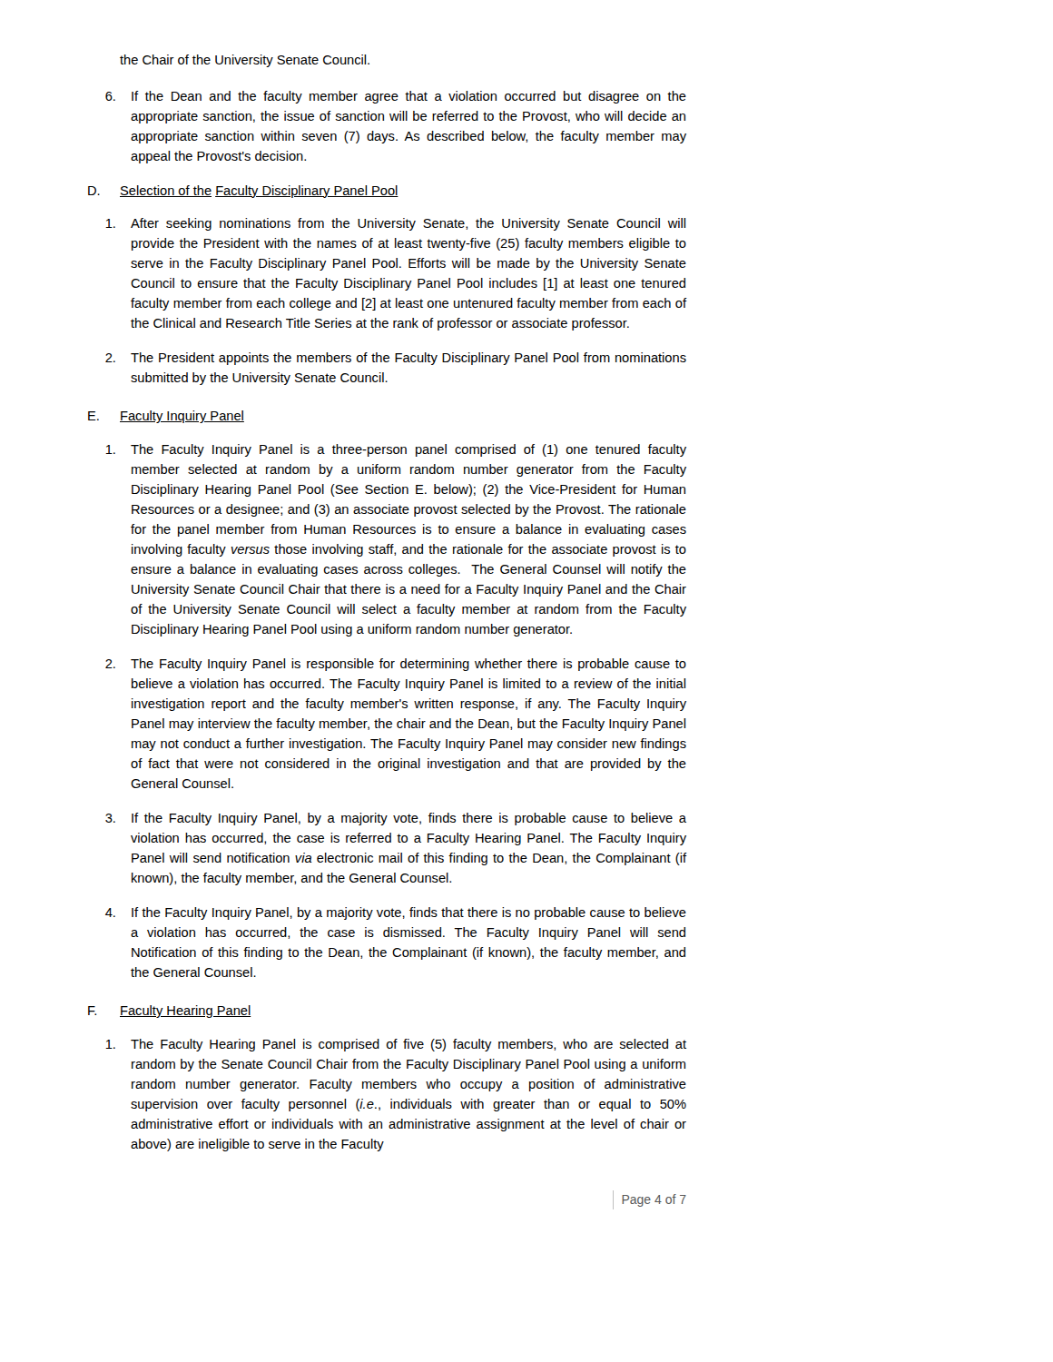the Chair of the University Senate Council.
If the Dean and the faculty member agree that a violation occurred but disagree on the appropriate sanction, the issue of sanction will be referred to the Provost, who will decide an appropriate sanction within seven (7) days. As described below, the faculty member may appeal the Provost's decision.
D. Selection of the Faculty Disciplinary Panel Pool
After seeking nominations from the University Senate, the University Senate Council will provide the President with the names of at least twenty-five (25) faculty members eligible to serve in the Faculty Disciplinary Panel Pool. Efforts will be made by the University Senate Council to ensure that the Faculty Disciplinary Panel Pool includes [1] at least one tenured faculty member from each college and [2] at least one untenured faculty member from each of the Clinical and Research Title Series at the rank of professor or associate professor.
The President appoints the members of the Faculty Disciplinary Panel Pool from nominations submitted by the University Senate Council.
E. Faculty Inquiry Panel
The Faculty Inquiry Panel is a three-person panel comprised of (1) one tenured faculty member selected at random by a uniform random number generator from the Faculty Disciplinary Hearing Panel Pool (See Section E. below); (2) the Vice-President for Human Resources or a designee; and (3) an associate provost selected by the Provost. The rationale for the panel member from Human Resources is to ensure a balance in evaluating cases involving faculty versus those involving staff, and the rationale for the associate provost is to ensure a balance in evaluating cases across colleges. The General Counsel will notify the University Senate Council Chair that there is a need for a Faculty Inquiry Panel and the Chair of the University Senate Council will select a faculty member at random from the Faculty Disciplinary Hearing Panel Pool using a uniform random number generator.
The Faculty Inquiry Panel is responsible for determining whether there is probable cause to believe a violation has occurred. The Faculty Inquiry Panel is limited to a review of the initial investigation report and the faculty member's written response, if any. The Faculty Inquiry Panel may interview the faculty member, the chair and the Dean, but the Faculty Inquiry Panel may not conduct a further investigation. The Faculty Inquiry Panel may consider new findings of fact that were not considered in the original investigation and that are provided by the General Counsel.
If the Faculty Inquiry Panel, by a majority vote, finds there is probable cause to believe a violation has occurred, the case is referred to a Faculty Hearing Panel. The Faculty Inquiry Panel will send notification via electronic mail of this finding to the Dean, the Complainant (if known), the faculty member, and the General Counsel.
If the Faculty Inquiry Panel, by a majority vote, finds that there is no probable cause to believe a violation has occurred, the case is dismissed. The Faculty Inquiry Panel will send Notification of this finding to the Dean, the Complainant (if known), the faculty member, and the General Counsel.
F. Faculty Hearing Panel
The Faculty Hearing Panel is comprised of five (5) faculty members, who are selected at random by the Senate Council Chair from the Faculty Disciplinary Panel Pool using a uniform random number generator. Faculty members who occupy a position of administrative supervision over faculty personnel (i.e., individuals with greater than or equal to 50% administrative effort or individuals with an administrative assignment at the level of chair or above) are ineligible to serve in the Faculty
Page 4 of 7